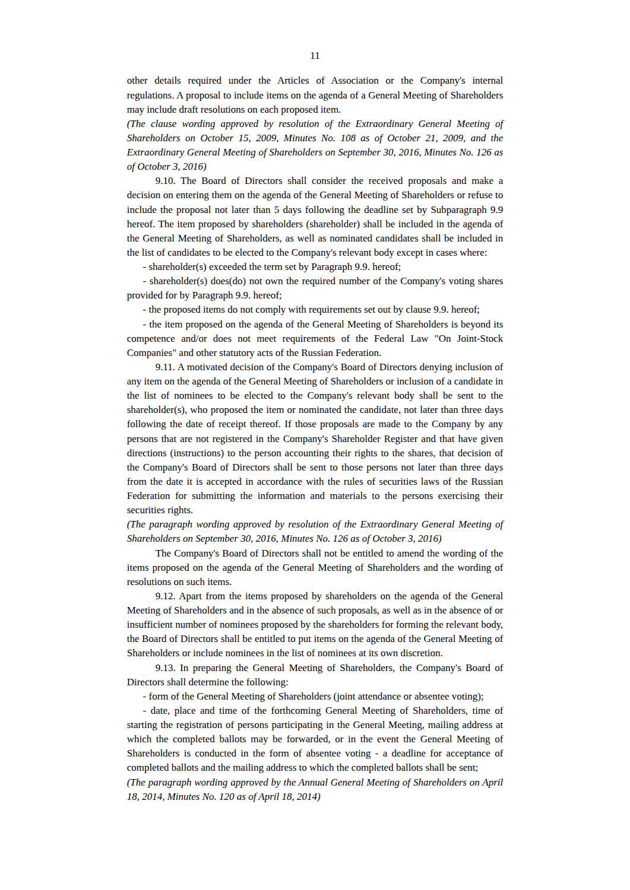11
other details required under the Articles of Association or the Company's internal regulations. A proposal to include items on the agenda of a General Meeting of Shareholders may include draft resolutions on each proposed item.
(The clause wording approved by resolution of the Extraordinary General Meeting of Shareholders on October 15, 2009, Minutes No. 108 as of October 21, 2009, and the Extraordinary General Meeting of Shareholders on September 30, 2016, Minutes No. 126 as of October 3, 2016)
9.10. The Board of Directors shall consider the received proposals and make a decision on entering them on the agenda of the General Meeting of Shareholders or refuse to include the proposal not later than 5 days following the deadline set by Subparagraph 9.9 hereof. The item proposed by shareholders (shareholder) shall be included in the agenda of the General Meeting of Shareholders, as well as nominated candidates shall be included in the list of candidates to be elected to the Company's relevant body except in cases where:
- shareholder(s) exceeded the term set by Paragraph 9.9. hereof;
- shareholder(s) does(do) not own the required number of the Company's voting shares provided for by Paragraph 9.9. hereof;
- the proposed items do not comply with requirements set out by clause 9.9. hereof;
- the item proposed on the agenda of the General Meeting of Shareholders is beyond its competence and/or does not meet requirements of the Federal Law "On Joint-Stock Companies" and other statutory acts of the Russian Federation.
9.11. A motivated decision of the Company's Board of Directors denying inclusion of any item on the agenda of the General Meeting of Shareholders or inclusion of a candidate in the list of nominees to be elected to the Company's relevant body shall be sent to the shareholder(s), who proposed the item or nominated the candidate, not later than three days following the date of receipt thereof. If those proposals are made to the Company by any persons that are not registered in the Company's Shareholder Register and that have given directions (instructions) to the person accounting their rights to the shares, that decision of the Company's Board of Directors shall be sent to those persons not later than three days from the date it is accepted in accordance with the rules of securities laws of the Russian Federation for submitting the information and materials to the persons exercising their securities rights.
(The paragraph wording approved by resolution of the Extraordinary General Meeting of Shareholders on September 30, 2016, Minutes No. 126 as of October 3, 2016)
The Company's Board of Directors shall not be entitled to amend the wording of the items proposed on the agenda of the General Meeting of Shareholders and the wording of resolutions on such items.
9.12. Apart from the items proposed by shareholders on the agenda of the General Meeting of Shareholders and in the absence of such proposals, as well as in the absence of or insufficient number of nominees proposed by the shareholders for forming the relevant body, the Board of Directors shall be entitled to put items on the agenda of the General Meeting of Shareholders or include nominees in the list of nominees at its own discretion.
9.13. In preparing the General Meeting of Shareholders, the Company's Board of Directors shall determine the following:
- form of the General Meeting of Shareholders (joint attendance or absentee voting);
- date, place and time of the forthcoming General Meeting of Shareholders, time of starting the registration of persons participating in the General Meeting, mailing address at which the completed ballots may be forwarded, or in the event the General Meeting of Shareholders is conducted in the form of absentee voting - a deadline for acceptance of completed ballots and the mailing address to which the completed ballots shall be sent;
(The paragraph wording approved by the Annual General Meeting of Shareholders on April 18, 2014, Minutes No. 120 as of April 18, 2014)